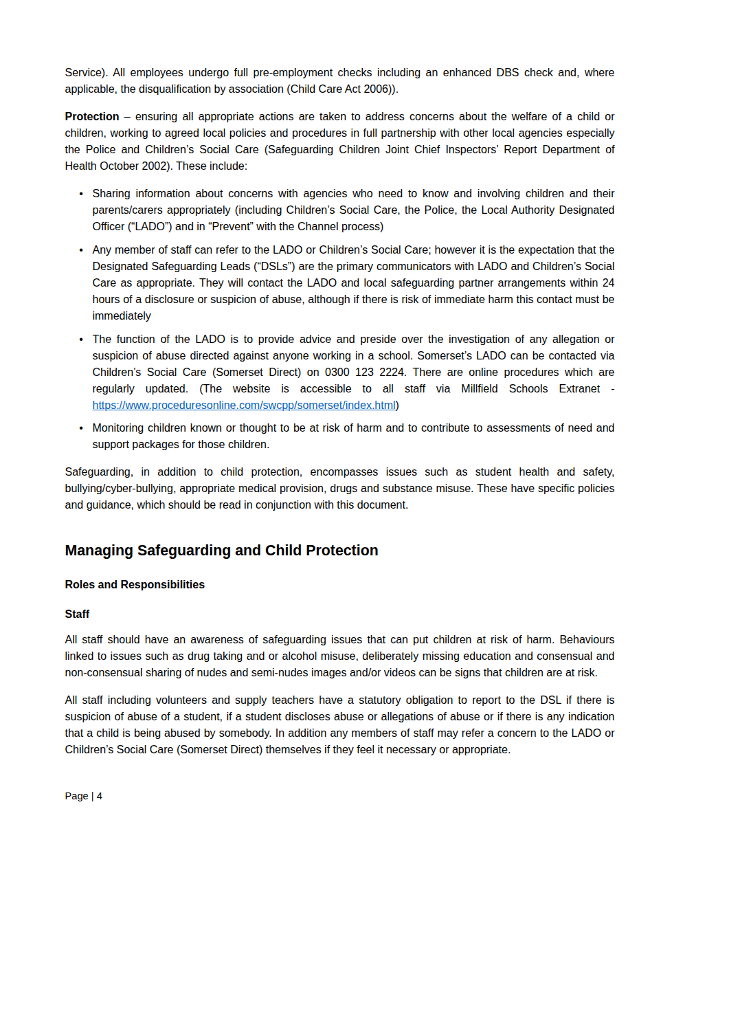Service). All employees undergo full pre-employment checks including an enhanced DBS check and, where applicable, the disqualification by association (Child Care Act 2006)).
Protection – ensuring all appropriate actions are taken to address concerns about the welfare of a child or children, working to agreed local policies and procedures in full partnership with other local agencies especially the Police and Children’s Social Care (Safeguarding Children Joint Chief Inspectors’ Report Department of Health October 2002). These include:
Sharing information about concerns with agencies who need to know and involving children and their parents/carers appropriately (including Children’s Social Care, the Police, the Local Authority Designated Officer (“LADO”) and in “Prevent” with the Channel process)
Any member of staff can refer to the LADO or Children’s Social Care; however it is the expectation that the Designated Safeguarding Leads (“DSLs”) are the primary communicators with LADO and Children’s Social Care as appropriate. They will contact the LADO and local safeguarding partner arrangements within 24 hours of a disclosure or suspicion of abuse, although if there is risk of immediate harm this contact must be immediately
The function of the LADO is to provide advice and preside over the investigation of any allegation or suspicion of abuse directed against anyone working in a school. Somerset’s LADO can be contacted via Children’s Social Care (Somerset Direct) on 0300 123 2224. There are online procedures which are regularly updated. (The website is accessible to all staff via Millfield Schools Extranet - https://www.proceduresonline.com/swcpp/somerset/index.html)
Monitoring children known or thought to be at risk of harm and to contribute to assessments of need and support packages for those children.
Safeguarding, in addition to child protection, encompasses issues such as student health and safety, bullying/cyber-bullying, appropriate medical provision, drugs and substance misuse. These have specific policies and guidance, which should be read in conjunction with this document.
Managing Safeguarding and Child Protection
Roles and Responsibilities
Staff
All staff should have an awareness of safeguarding issues that can put children at risk of harm. Behaviours linked to issues such as drug taking and or alcohol misuse, deliberately missing education and consensual and non-consensual sharing of nudes and semi-nudes images and/or videos can be signs that children are at risk.
All staff including volunteers and supply teachers have a statutory obligation to report to the DSL if there is suspicion of abuse of a student, if a student discloses abuse or allegations of abuse or if there is any indication that a child is being abused by somebody. In addition any members of staff may refer a concern to the LADO or Children’s Social Care (Somerset Direct) themselves if they feel it necessary or appropriate.
Page | 4